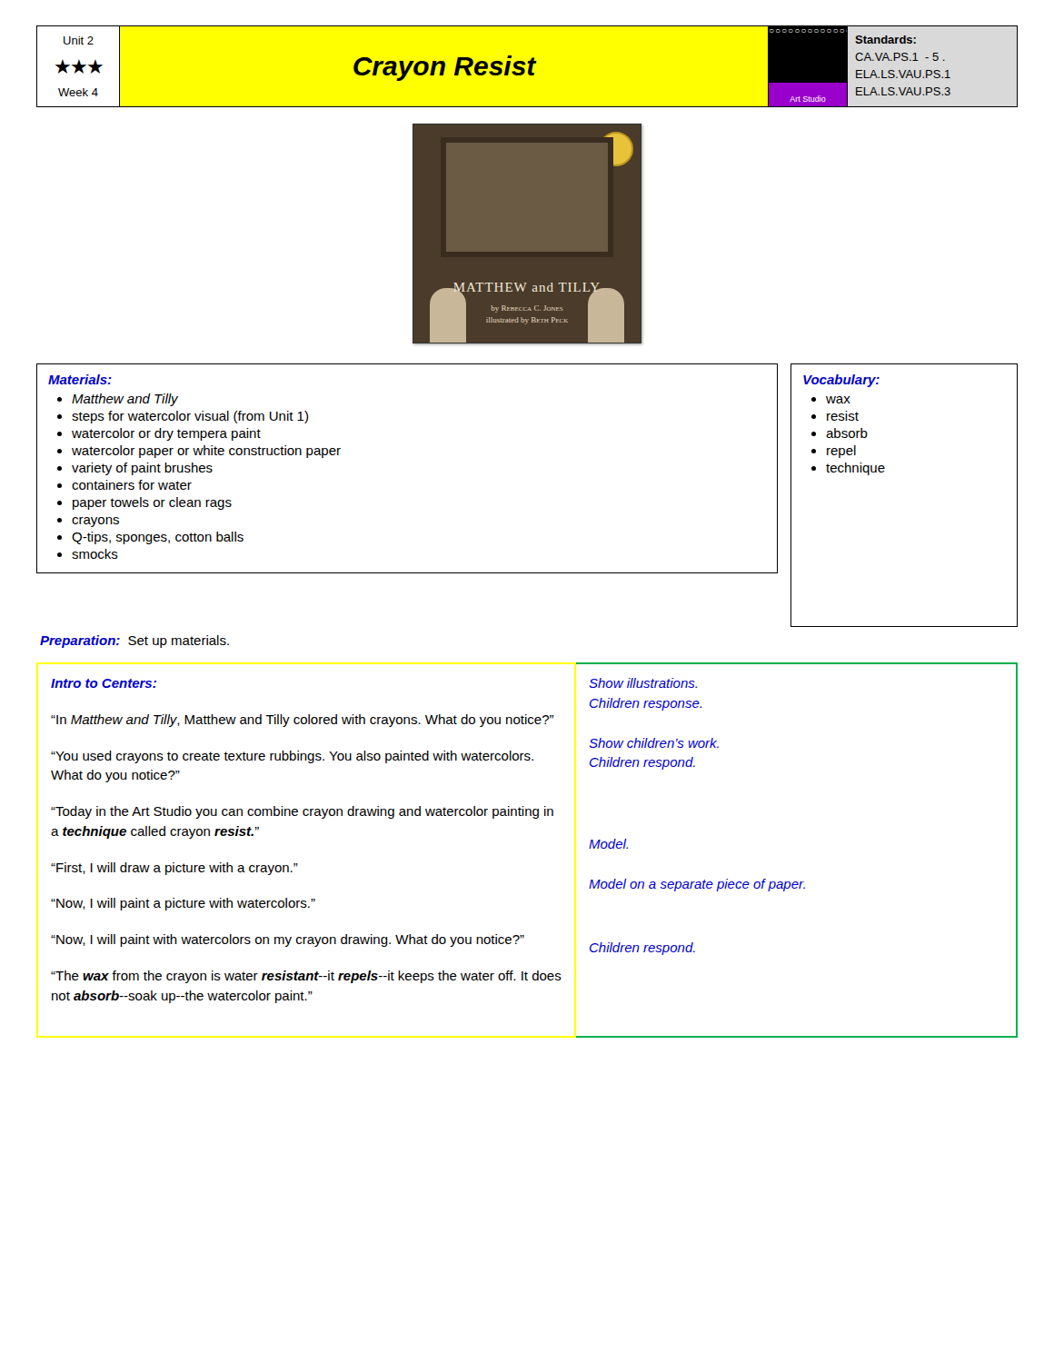Unit 2 ★★★ Week 4
Crayon Resist
○○○○○○○○○○○○○○○○○○○○○○○○○○○○○○○○○○○○
Art Studio
Standards: CA.VA.PS.1 - 5 .
ELA.LS.VAU.PS.1
ELA.LS.VAU.PS.3
MATTHEW and TILLY
by REBECCA C. JONES
illustrated by BETH PECK
Materials:
Matthew and Tilly
steps for watercolor visual (from Unit 1)
watercolor or dry tempera paint
watercolor paper or white construction paper
variety of paint brushes
containers for water
paper towels or clean rags
crayons
Q-tips, sponges, cotton balls
smocks
Vocabulary:
wax
resist
absorb
repel
technique
Preparation: Set up materials.
Intro to Centers:
“In Matthew and Tilly, Matthew and Tilly colored with crayons. What do you notice?”
“You used crayons to create texture rubbings. You also painted with watercolors. What do you notice?”
“Today in the Art Studio you can combine crayon drawing and watercolor painting in a technique called crayon resist.”
“First, I will draw a picture with a crayon.”
“Now, I will paint a picture with watercolors.”
“Now, I will paint with watercolors on my crayon drawing. What do you notice?”
“The wax from the crayon is water resistant--it repels--it keeps the water off. It does not absorb--soak up--the watercolor paint.”
Show illustrations.
Children response.
Show children’s work.
Children respond.
Model.
Model on a separate piece of paper.
Children respond.